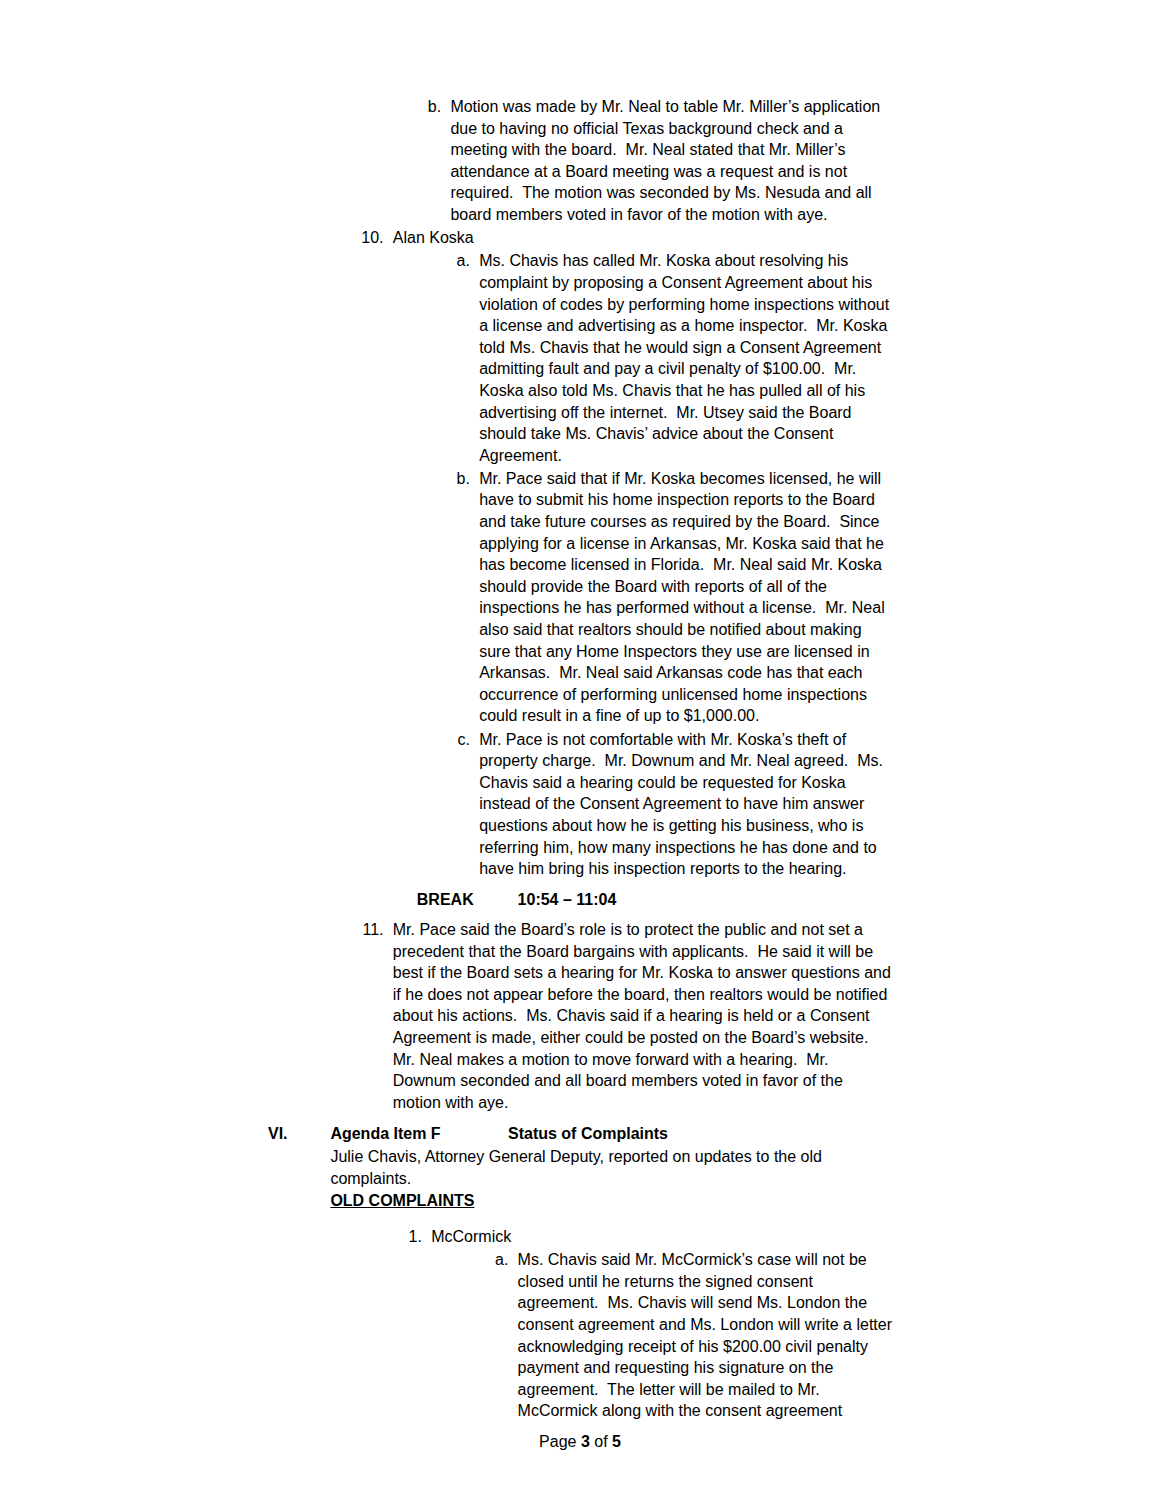Motion was made by Mr. Neal to table Mr. Miller’s application due to having no official Texas background check and a meeting with the board. Mr. Neal stated that Mr. Miller’s attendance at a Board meeting was a request and is not required. The motion was seconded by Ms. Nesuda and all board members voted in favor of the motion with aye.
Alan Koska
Ms. Chavis has called Mr. Koska about resolving his complaint by proposing a Consent Agreement about his violation of codes by performing home inspections without a license and advertising as a home inspector. Mr. Koska told Ms. Chavis that he would sign a Consent Agreement admitting fault and pay a civil penalty of $100.00. Mr. Koska also told Ms. Chavis that he has pulled all of his advertising off the internet. Mr. Utsey said the Board should take Ms. Chavis’ advice about the Consent Agreement.
Mr. Pace said that if Mr. Koska becomes licensed, he will have to submit his home inspection reports to the Board and take future courses as required by the Board. Since applying for a license in Arkansas, Mr. Koska said that he has become licensed in Florida. Mr. Neal said Mr. Koska should provide the Board with reports of all of the inspections he has performed without a license. Mr. Neal also said that realtors should be notified about making sure that any Home Inspectors they use are licensed in Arkansas. Mr. Neal said Arkansas code has that each occurrence of performing unlicensed home inspections could result in a fine of up to $1,000.00.
Mr. Pace is not comfortable with Mr. Koska’s theft of property charge. Mr. Downum and Mr. Neal agreed. Ms. Chavis said a hearing could be requested for Koska instead of the Consent Agreement to have him answer questions about how he is getting his business, who is referring him, how many inspections he has done and to have him bring his inspection reports to the hearing.
BREAK10:54 – 11:04
Mr. Pace said the Board’s role is to protect the public and not set a precedent that the Board bargains with applicants. He said it will be best if the Board sets a hearing for Mr. Koska to answer questions and if he does not appear before the board, then realtors would be notified about his actions. Ms. Chavis said if a hearing is held or a Consent Agreement is made, either could be posted on the Board’s website. Mr. Neal makes a motion to move forward with a hearing. Mr. Downum seconded and all board members voted in favor of the motion with aye.
VI. Agenda Item F Status of Complaints
Julie Chavis, Attorney General Deputy, reported on updates to the old complaints.
OLD COMPLAINTS
McCormick
Ms. Chavis said Mr. McCormick’s case will not be closed until he returns the signed consent agreement. Ms. Chavis will send Ms. London the consent agreement and Ms. London will write a letter acknowledging receipt of his $200.00 civil penalty payment and requesting his signature on the agreement. The letter will be mailed to Mr. McCormick along with the consent agreement
Page 3 of 5